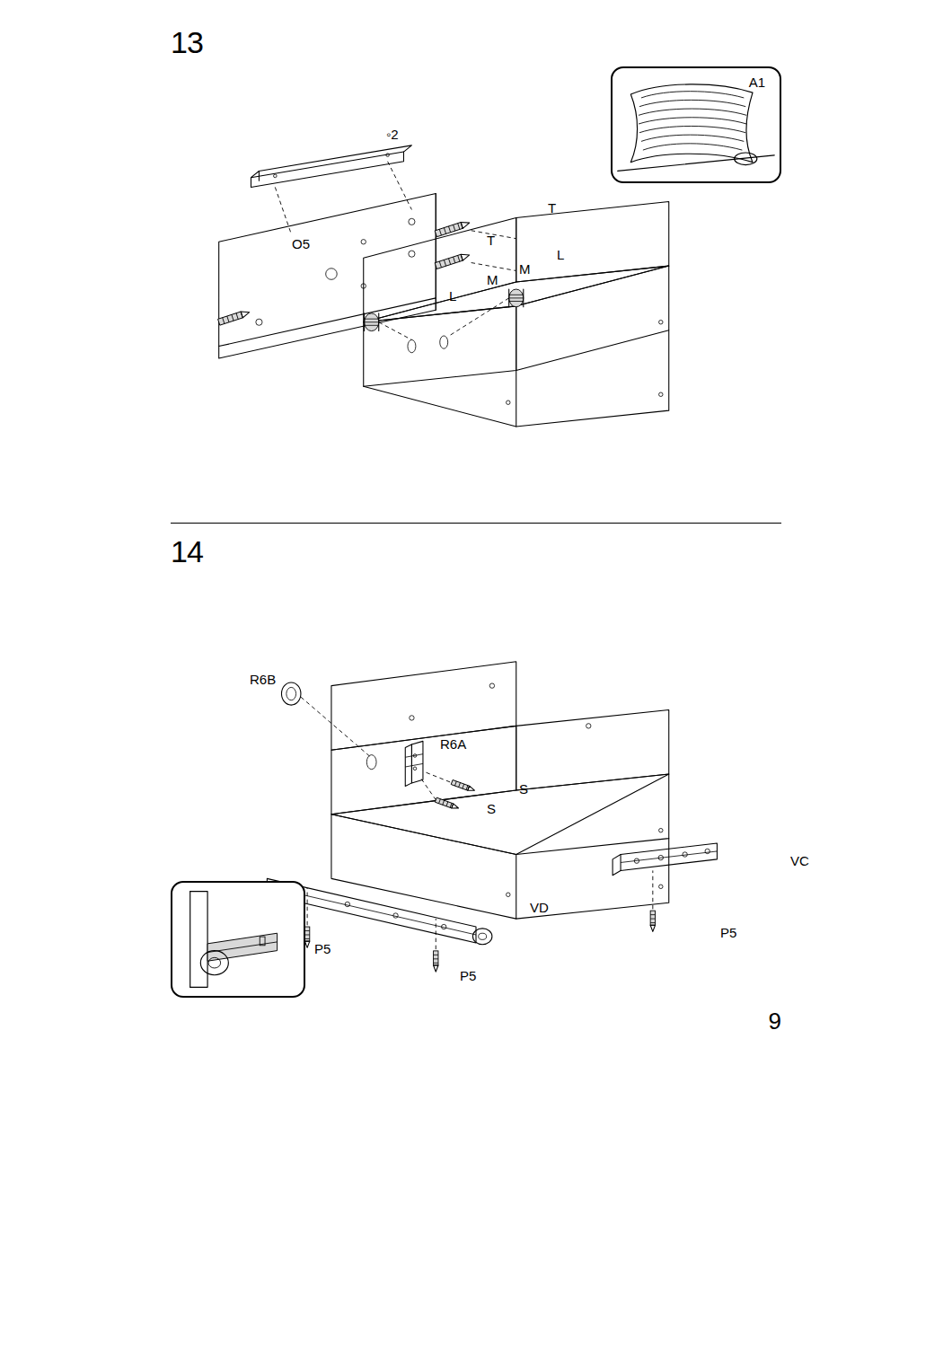13
A1
◦2 O5 T T L L M M
14
R6B R6A S S VC P5 P5 VD P5
9